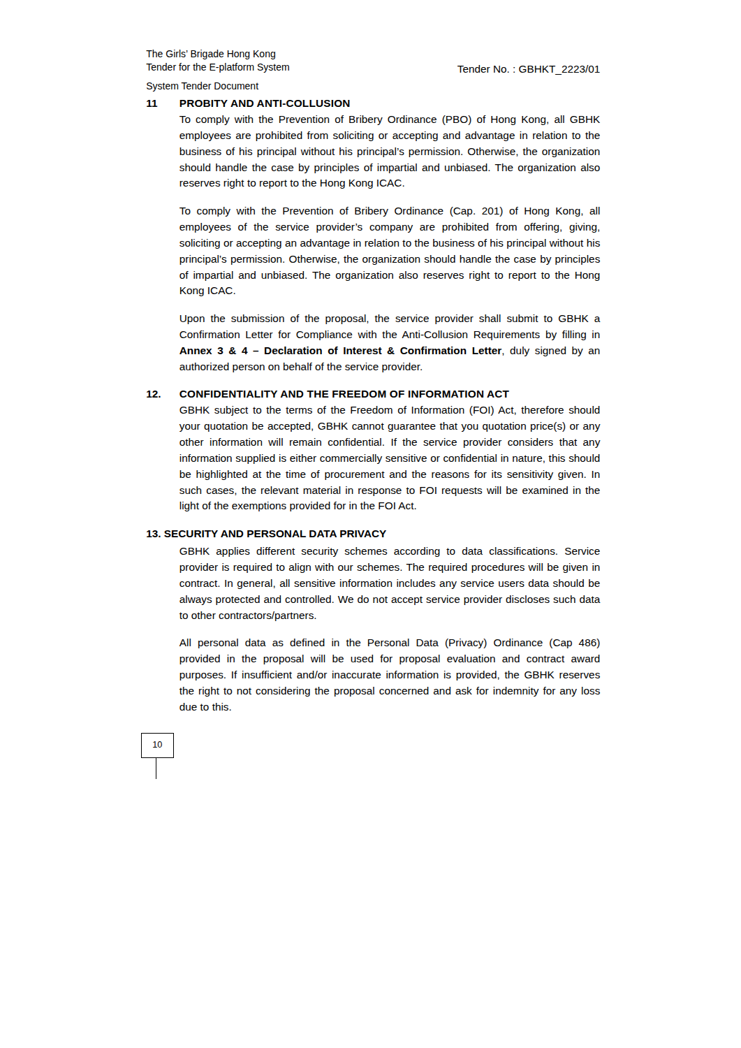The Girls’ Brigade Hong Kong
Tender for the E-platform System
Tender No. : GBHKT_2223/01
System Tender Document
11
PROBITY AND ANTI-COLLUSION
To comply with the Prevention of Bribery Ordinance (PBO) of Hong Kong, all GBHK employees are prohibited from soliciting or accepting and advantage in relation to the business of his principal without his principal’s permission. Otherwise, the organization should handle the case by principles of impartial and unbiased. The organization also reserves right to report to the Hong Kong ICAC.
To comply with the Prevention of Bribery Ordinance (Cap. 201) of Hong Kong, all employees of the service provider’s company are prohibited from offering, giving, soliciting or accepting an advantage in relation to the business of his principal without his principal’s permission. Otherwise, the organization should handle the case by principles of impartial and unbiased. The organization also reserves right to report to the Hong Kong ICAC.
Upon the submission of the proposal, the service provider shall submit to GBHK a Confirmation Letter for Compliance with the Anti-Collusion Requirements by filling in Annex 3 & 4 – Declaration of Interest & Confirmation Letter, duly signed by an authorized person on behalf of the service provider.
12.
CONFIDENTIALITY AND THE FREEDOM OF INFORMATION ACT
GBHK subject to the terms of the Freedom of Information (FOI) Act, therefore should your quotation be accepted, GBHK cannot guarantee that you quotation price(s) or any other information will remain confidential. If the service provider considers that any information supplied is either commercially sensitive or confidential in nature, this should be highlighted at the time of procurement and the reasons for its sensitivity given. In such cases, the relevant material in response to FOI requests will be examined in the light of the exemptions provided for in the FOI Act.
13. SECURITY AND PERSONAL DATA PRIVACY
GBHK applies different security schemes according to data classifications. Service provider is required to align with our schemes. The required procedures will be given in contract. In general, all sensitive information includes any service users data should be always protected and controlled. We do not accept service provider discloses such data to other contractors/partners.
All personal data as defined in the Personal Data (Privacy) Ordinance (Cap 486) provided in the proposal will be used for proposal evaluation and contract award purposes. If insufficient and/or inaccurate information is provided, the GBHK reserves the right to not considering the proposal concerned and ask for indemnity for any loss due to this.
10